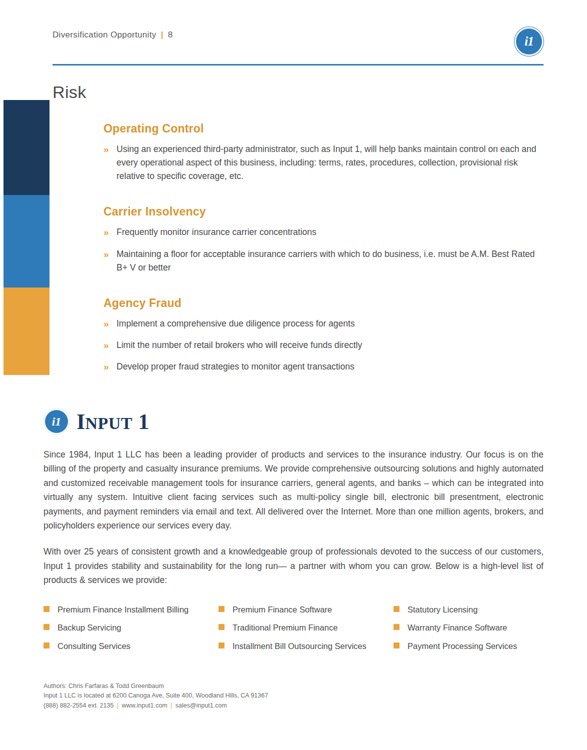Diversification Opportunity | 8
i1
Risk
Operating Control
Using an experienced third-party administrator, such as Input 1, will help banks maintain control on each and every operational aspect of this business, including: terms, rates, procedures, collection, provisional risk relative to specific coverage, etc.
Carrier Insolvency
Frequently monitor insurance carrier concentrations
Maintaining a floor for acceptable insurance carriers with which to do business, i.e. must be A.M. Best Rated B+ V or better
Agency Fraud
Implement a comprehensive due diligence process for agents
Limit the number of retail brokers who will receive funds directly
Develop proper fraud strategies to monitor agent transactions
i1
INPUT 1
Since 1984, Input 1 LLC has been a leading provider of products and services to the insurance industry. Our focus is on the billing of the property and casualty insurance premiums. We provide comprehensive outsourcing solutions and highly automated and customized receivable management tools for insurance carriers, general agents, and banks – which can be integrated into virtually any system. Intuitive client facing services such as multi-policy single bill, electronic bill presentment, electronic payments, and payment reminders via email and text. All delivered over the Internet. More than one million agents, brokers, and policyholders experience our services every day.
With over 25 years of consistent growth and a knowledgeable group of professionals devoted to the success of our customers, Input 1 provides stability and sustainability for the long run— a partner with whom you can grow. Below is a high-level list of products & services we provide:
Premium Finance Installment Billing
Premium Finance Software
Statutory Licensing
Backup Servicing
Traditional Premium Finance
Warranty Finance Software
Consulting Services
Installment Bill Outsourcing Services
Payment Processing Services
Authors: Chris Farfaras & Todd Greenbaum
Input 1 LLC is located at 6200 Canoga Ave, Suite 400, Woodland Hills, CA 91367
(888) 882-2554 ext. 2135 | www.input1.com | sales@input1.com